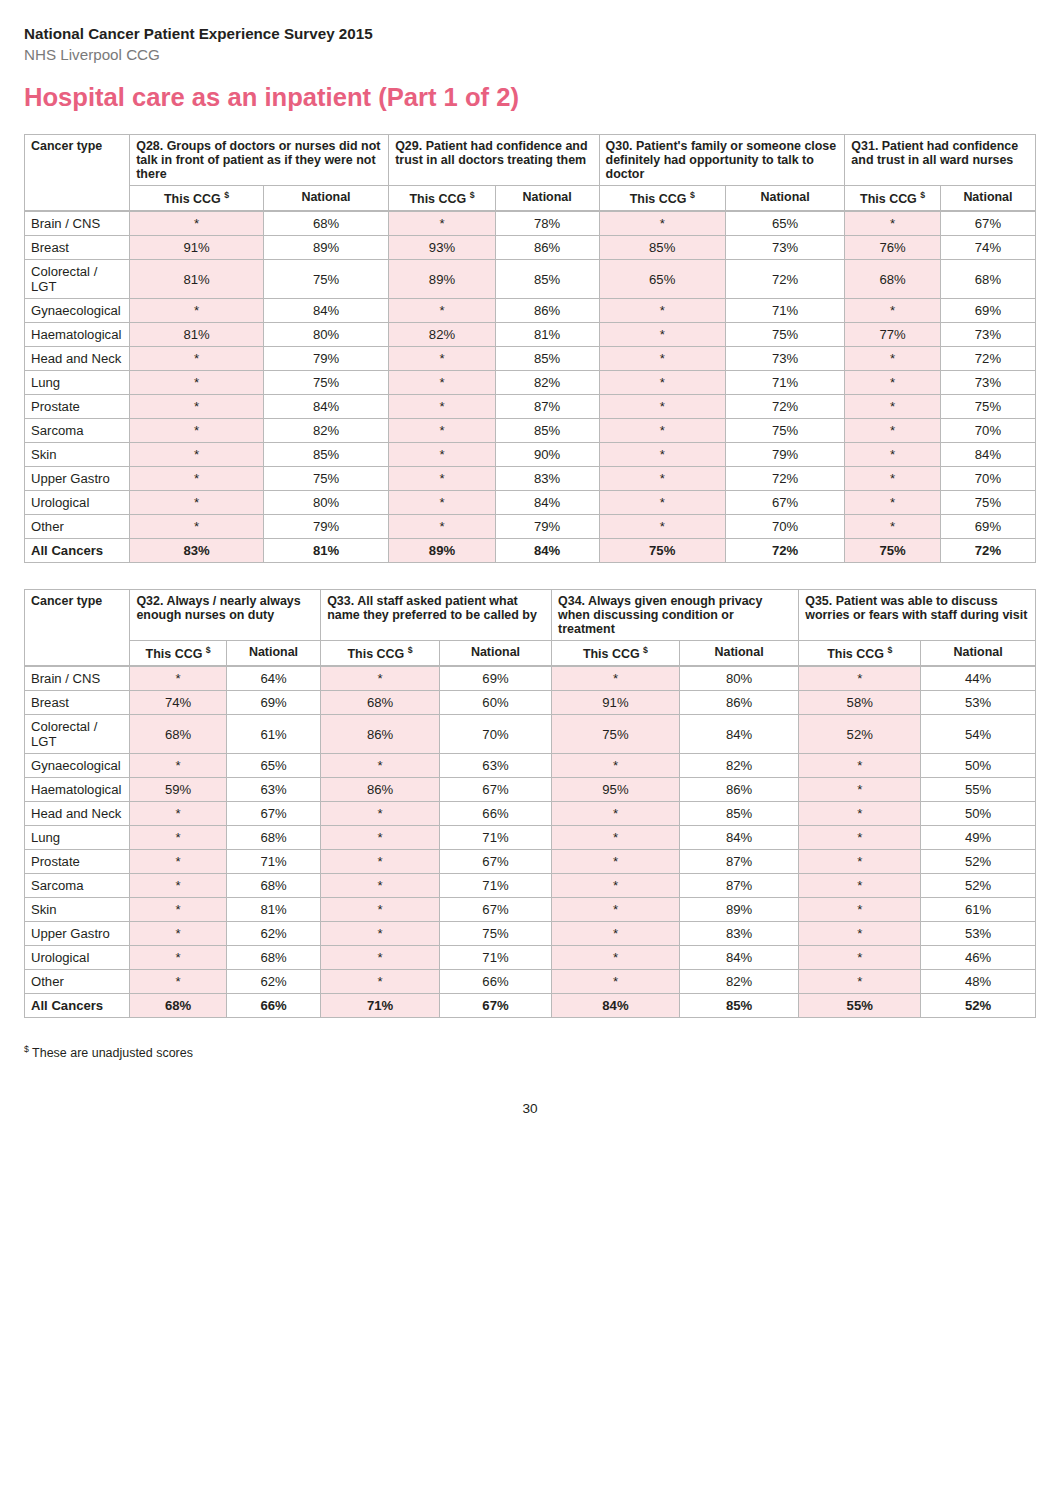National Cancer Patient Experience Survey 2015
NHS Liverpool CCG
Hospital care as an inpatient (Part 1 of 2)
Questions 28 to 31 by cancer type, CCG and national scores
| Cancer type | Q28. Groups of doctors or nurses did not talk in front of patient as if they were not there | Q29. Patient had confidence and trust in all doctors treating them | Q30. Patient's family or someone close definitely had opportunity to talk to doctor | Q31. Patient had confidence and trust in all ward nurses |
| --- | --- | --- | --- | --- |
| This CCG $ | National | This CCG $ | National | This CCG $ | National | This CCG $ | National |
| Brain / CNS | * | 68% | * | 78% | * | 65% | * | 67% |
| Breast | 91% | 89% | 93% | 86% | 85% | 73% | 76% | 74% |
| Colorectal / LGT | 81% | 75% | 89% | 85% | 65% | 72% | 68% | 68% |
| Gynaecological | * | 84% | * | 86% | * | 71% | * | 69% |
| Haematological | 81% | 80% | 82% | 81% | * | 75% | 77% | 73% |
| Head and Neck | * | 79% | * | 85% | * | 73% | * | 72% |
| Lung | * | 75% | * | 82% | * | 71% | * | 73% |
| Prostate | * | 84% | * | 87% | * | 72% | * | 75% |
| Sarcoma | * | 82% | * | 85% | * | 75% | * | 70% |
| Skin | * | 85% | * | 90% | * | 79% | * | 84% |
| Upper Gastro | * | 75% | * | 83% | * | 72% | * | 70% |
| Urological | * | 80% | * | 84% | * | 67% | * | 75% |
| Other | * | 79% | * | 79% | * | 70% | * | 69% |
| All Cancers | 83% | 81% | 89% | 84% | 75% | 72% | 75% | 72% |
Questions 32 to 35 by cancer type, CCG and national scores
| Cancer type | Q32. Always / nearly always enough nurses on duty | Q33. All staff asked patient what name they preferred to be called by | Q34. Always given enough privacy when discussing condition or treatment | Q35. Patient was able to discuss worries or fears with staff during visit |
| --- | --- | --- | --- | --- |
| This CCG $ | National | This CCG $ | National | This CCG $ | National | This CCG $ | National |
| Brain / CNS | * | 64% | * | 69% | * | 80% | * | 44% |
| Breast | 74% | 69% | 68% | 60% | 91% | 86% | 58% | 53% |
| Colorectal / LGT | 68% | 61% | 86% | 70% | 75% | 84% | 52% | 54% |
| Gynaecological | * | 65% | * | 63% | * | 82% | * | 50% |
| Haematological | 59% | 63% | 86% | 67% | 95% | 86% | * | 55% |
| Head and Neck | * | 67% | * | 66% | * | 85% | * | 50% |
| Lung | * | 68% | * | 71% | * | 84% | * | 49% |
| Prostate | * | 71% | * | 67% | * | 87% | * | 52% |
| Sarcoma | * | 68% | * | 71% | * | 87% | * | 52% |
| Skin | * | 81% | * | 67% | * | 89% | * | 61% |
| Upper Gastro | * | 62% | * | 75% | * | 83% | * | 53% |
| Urological | * | 68% | * | 71% | * | 84% | * | 46% |
| Other | * | 62% | * | 66% | * | 82% | * | 48% |
| All Cancers | 68% | 66% | 71% | 67% | 84% | 85% | 55% | 52% |
$ These are unadjusted scores
30